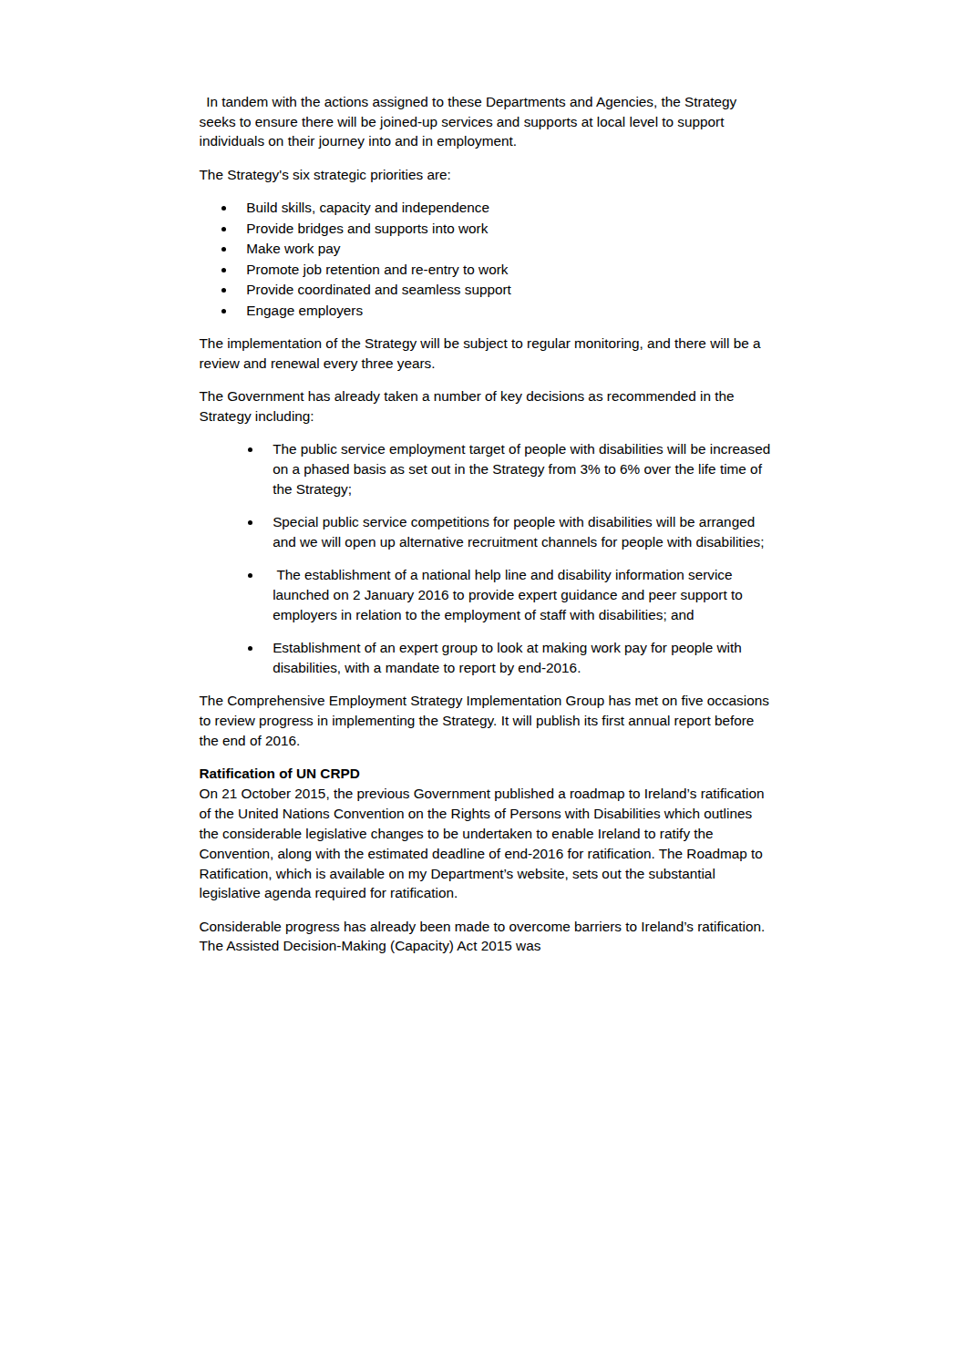In tandem with the actions assigned to these Departments and Agencies, the Strategy seeks to ensure there will be joined-up services and supports at local level to support individuals on their journey into and in employment.
The Strategy's six strategic priorities are:
Build skills, capacity and independence
Provide bridges and supports into work
Make work pay
Promote job retention and re-entry to work
Provide coordinated and seamless support
Engage employers
The implementation of the Strategy will be subject to regular monitoring, and there will be a review and renewal every three years.
The Government has already taken a number of key decisions as recommended in the Strategy including:
The public service employment target of people with disabilities will be increased on a phased basis as set out in the Strategy from 3% to 6% over the life time of the Strategy;
Special public service competitions for people with disabilities will be arranged and we will open up alternative recruitment channels for people with disabilities;
The establishment of a national help line and disability information service launched on 2 January 2016 to provide expert guidance and peer support to employers in relation to the employment of staff with disabilities; and
Establishment of an expert group to look at making work pay for people with disabilities, with a mandate to report by end-2016.
The Comprehensive Employment Strategy Implementation Group has met on five occasions to review progress in implementing the Strategy. It will publish its first annual report before the end of 2016.
Ratification of UN CRPD
On 21 October 2015, the previous Government published a roadmap to Ireland’s ratification of the United Nations Convention on the Rights of Persons with Disabilities which outlines the considerable legislative changes to be undertaken to enable Ireland to ratify the Convention, along with the estimated deadline of end-2016 for ratification. The Roadmap to Ratification, which is available on my Department’s website, sets out the substantial legislative agenda required for ratification.
Considerable progress has already been made to overcome barriers to Ireland’s ratification. The Assisted Decision-Making (Capacity) Act 2015 was